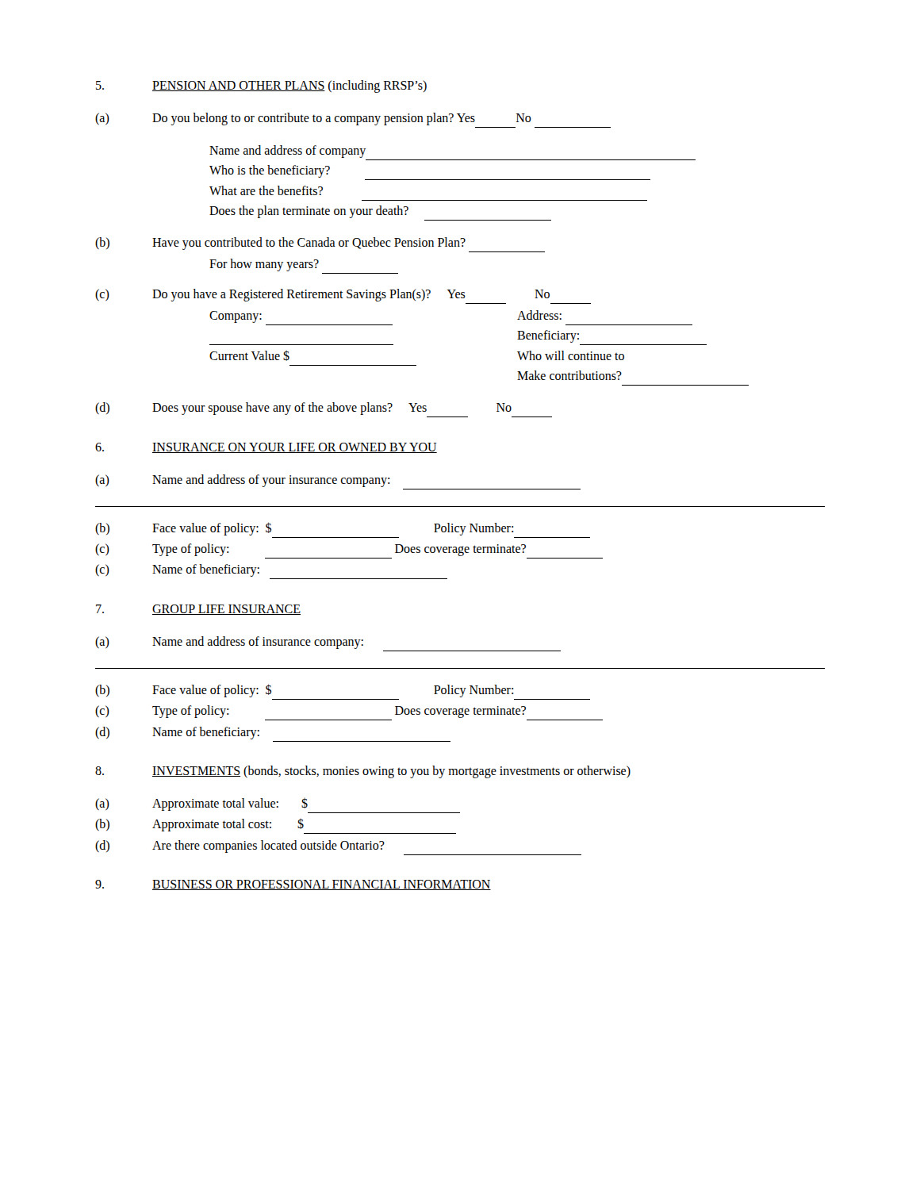5.
PENSION AND OTHER PLANS (including RRSP’s)
(a)
Do you belong to or contribute to a company pension plan? Yes No
Name and address of company
Who is the beneficiary?
What are the benefits?
Does the plan terminate on your death?
(b)
Have you contributed to the Canada or Quebec Pension Plan?
For how many years?
(c)
Do you have a Registered Retirement Savings Plan(s)? Yes No
Company:
Current Value $
Address:
Beneficiary:
Who will continue to
Make contributions?
(d)
Does your spouse have any of the above plans? Yes No
6.
INSURANCE ON YOUR LIFE OR OWNED BY YOU
(a)
Name and address of your insurance company:
(b)
Face value of policy: $ Policy Number:
(c)
Type of policy: Does coverage terminate?
(c)
Name of beneficiary:
7.
GROUP LIFE INSURANCE
(a)
Name and address of insurance company:
(b)
Face value of policy: $ Policy Number:
(c)
Type of policy: Does coverage terminate?
(d)
Name of beneficiary:
8.
INVESTMENTS (bonds, stocks, monies owing to you by mortgage investments or otherwise)
(a)
Approximate total value: $
(b)
Approximate total cost: $
(d)
Are there companies located outside Ontario?
9.
BUSINESS OR PROFESSIONAL FINANCIAL INFORMATION